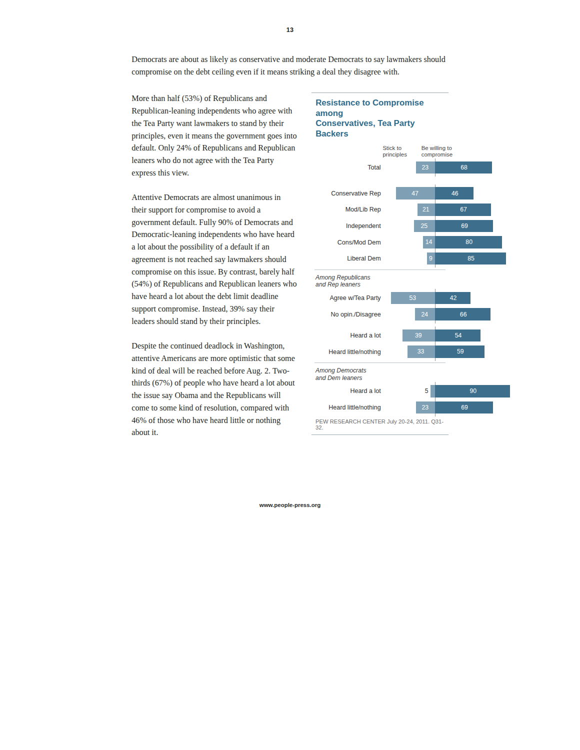13
Democrats are about as likely as conservative and moderate Democrats to say lawmakers should compromise on the debt ceiling even if it means striking a deal they disagree with.
More than half (53%) of Republicans and Republican-leaning independents who agree with the Tea Party want lawmakers to stand by their principles, even it means the government goes into default. Only 24% of Republicans and Republican leaners who do not agree with the Tea Party express this view.
Attentive Democrats are almost unanimous in their support for compromise to avoid a government default. Fully 90% of Democrats and Democratic-leaning independents who have heard a lot about the possibility of a default if an agreement is not reached say lawmakers should compromise on this issue. By contrast, barely half (54%) of Republicans and Republican leaners who have heard a lot about the debt limit deadline support compromise. Instead, 39% say their leaders should stand by their principles.
Despite the continued deadlock in Washington, attentive Americans are more optimistic that some kind of deal will be reached before Aug. 2. Two-thirds (67%) of people who have heard a lot about the issue say Obama and the Republicans will come to some kind of resolution, compared with 46% of those who have heard little or nothing about it.
Resistance to Compromise among
Conservatives, Tea Party Backers
Stick to
principles
Be willing to
compromise
Total
23
68
Conservative Rep
47
46
Mod/Lib Rep
21
67
Independent
25
69
Cons/Mod Dem
14
80
Liberal Dem
9
85
Among Republicans
and Rep leaners
Agree w/Tea Party
53
42
No opin./Disagree
24
66
Heard a lot
39
54
Heard little/nothing
33
59
Among Democrats
and Dem leaners
Heard a lot
5
90
Heard little/nothing
23
69
PEW RESEARCH CENTER July 20-24, 2011. Q31-32.
www.people-press.org